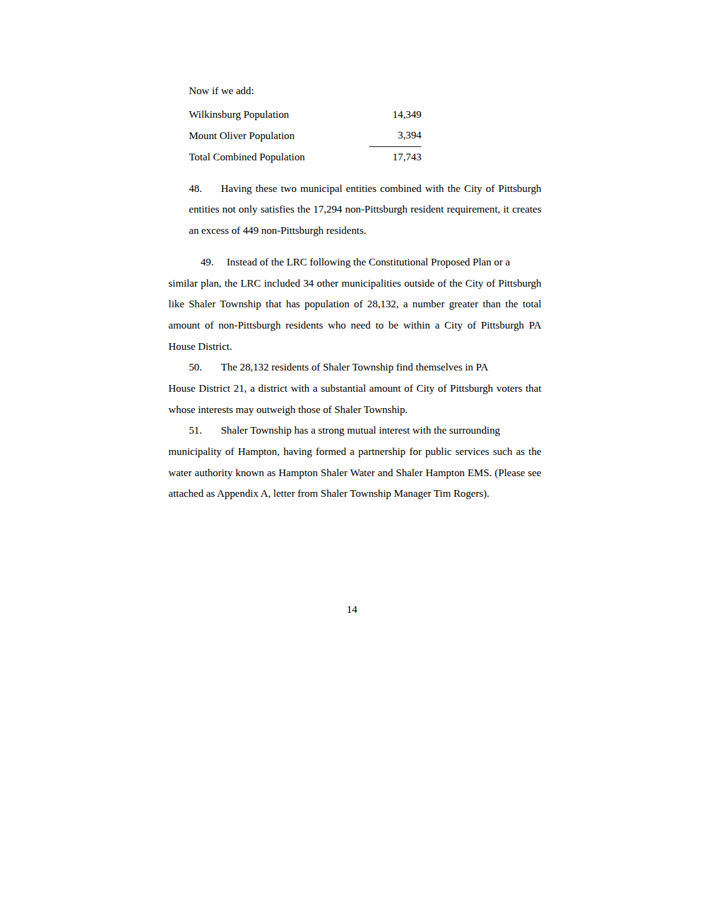Now if we add:
| Wilkinsburg Population | 14,349 |
| Mount Oliver Population | 3,394 |
| Total Combined Population | 17,743 |
48. Having these two municipal entities combined with the City of Pittsburgh entities not only satisfies the 17,294 non-Pittsburgh resident requirement, it creates an excess of 449 non-Pittsburgh residents.
49. Instead of the LRC following the Constitutional Proposed Plan or a
similar plan, the LRC included 34 other municipalities outside of the City of Pittsburgh like Shaler Township that has population of 28,132, a number greater than the total amount of non-Pittsburgh residents who need to be within a City of Pittsburgh PA House District.
50. The 28,132 residents of Shaler Township find themselves in PA
House District 21, a district with a substantial amount of City of Pittsburgh voters that whose interests may outweigh those of Shaler Township.
51. Shaler Township has a strong mutual interest with the surrounding
municipality of Hampton, having formed a partnership for public services such as the water authority known as Hampton Shaler Water and Shaler Hampton EMS. (Please see attached as Appendix A, letter from Shaler Township Manager Tim Rogers).
14